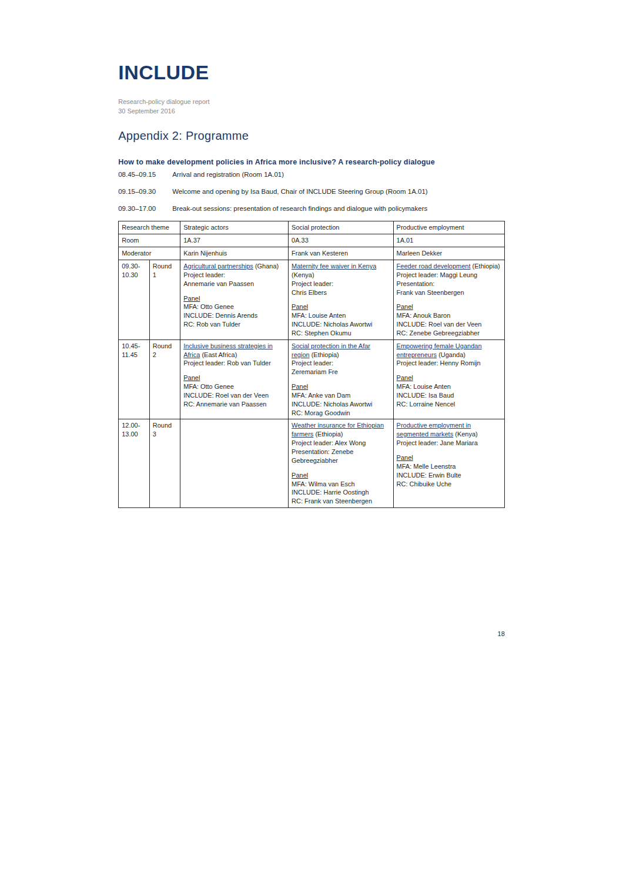INCLUDE
Research-policy dialogue report
30 September 2016
Appendix 2: Programme
How to make development policies in Africa more inclusive? A research-policy dialogue
08.45–09.15 Arrival and registration (Room 1A.01)
09.15–09.30 Welcome and opening by Isa Baud, Chair of INCLUDE Steering Group (Room 1A.01)
09.30–17.00 Break-out sessions: presentation of research findings and dialogue with policymakers
| Research theme | Strategic actors | Social protection | Productive employment |
| --- | --- | --- | --- |
| Room | 1A.37 | 0A.33 | 1A.01 |
| Moderator | Karin Nijenhuis | Frank van Kesteren | Marleen Dekker |
| 09.30-10.30 | Round 1 | Agricultural partnerships (Ghana) Project leader: Annemarie van Paassen Panel MFA: Otto Genee INCLUDE: Dennis Arends RC: Rob van Tulder | Maternity fee waiver in Kenya (Kenya) Project leader: Chris Elbers Panel MFA: Louise Anten INCLUDE: Nicholas Awortwi RC: Stephen Okumu | Feeder road development (Ethiopia) Project leader: Maggi Leung Presentation: Frank van Steenbergen Panel MFA: Anouk Baron INCLUDE: Roel van der Veen RC: Zenebe Gebreegziabher |
| 10.45-11.45 | Round 2 | Inclusive business strategies in Africa (East Africa) Project leader: Rob van Tulder Panel MFA: Otto Genee INCLUDE: Roel van der Veen RC: Annemarie van Paassen | Social protection in the Afar region (Ethiopia) Project leader: Zeremariam Fre Panel MFA: Anke van Dam INCLUDE: Nicholas Awortwi RC: Morag Goodwin | Empowering female Ugandan entrepreneurs (Uganda) Project leader: Henny Romijn Panel MFA: Louise Anten INCLUDE: Isa Baud RC: Lorraine Nencel |
| 12.00-13.00 | Round 3 | | Weather insurance for Ethiopian farmers (Ethiopia) Project leader: Alex Wong Presentation: Zenebe Gebreegziabher Panel MFA: Wilma van Esch INCLUDE: Harrie Oostingh RC: Frank van Steenbergen | Productive employment in segmented markets (Kenya) Project leader: Jane Mariara Panel MFA: Melle Leenstra INCLUDE: Erwin Bulte RC: Chibuike Uche |
18